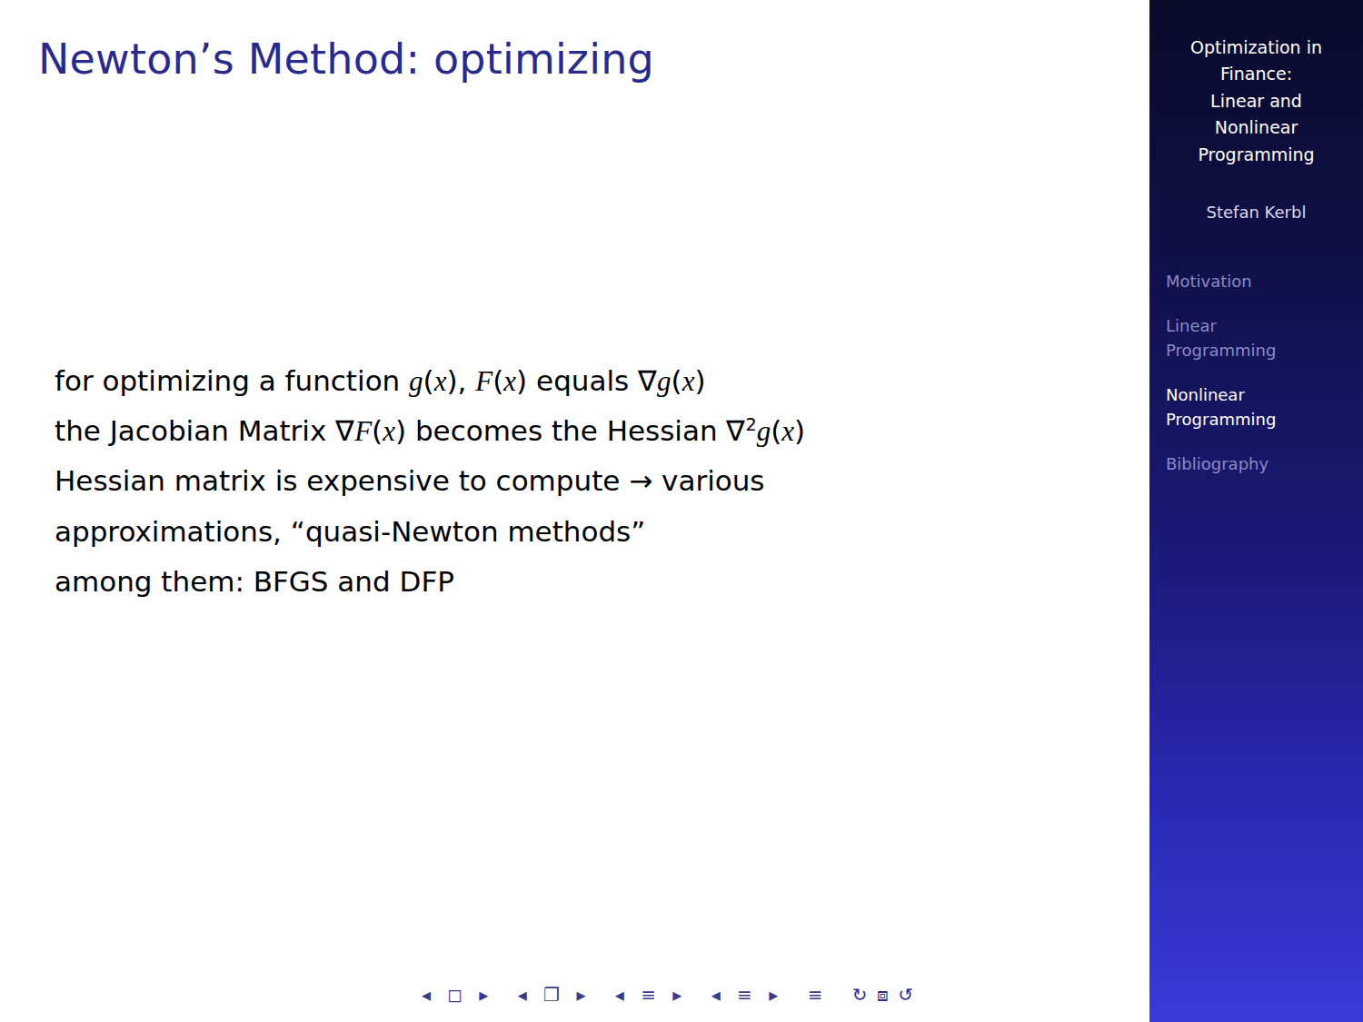Newton’s Method: optimizing
for optimizing a function g(x), F(x) equals ∇g(x)
the Jacobian Matrix ∇F(x) becomes the Hessian ∇2g(x)
Hessian matrix is expensive to compute → various
approximations, “quasi-Newton methods”
among them: BFGS and DFP
◂ ◻ ▸ ◂ ❐ ▸ ◂ ≡ ▸ ◂ ≡ ▸ ≡ ↻ ⧈ ↺
Optimization in
Finance:
Linear and
Nonlinear
Programming
Stefan Kerbl
Motivation
Linear
Programming
Nonlinear
Programming
Bibliography